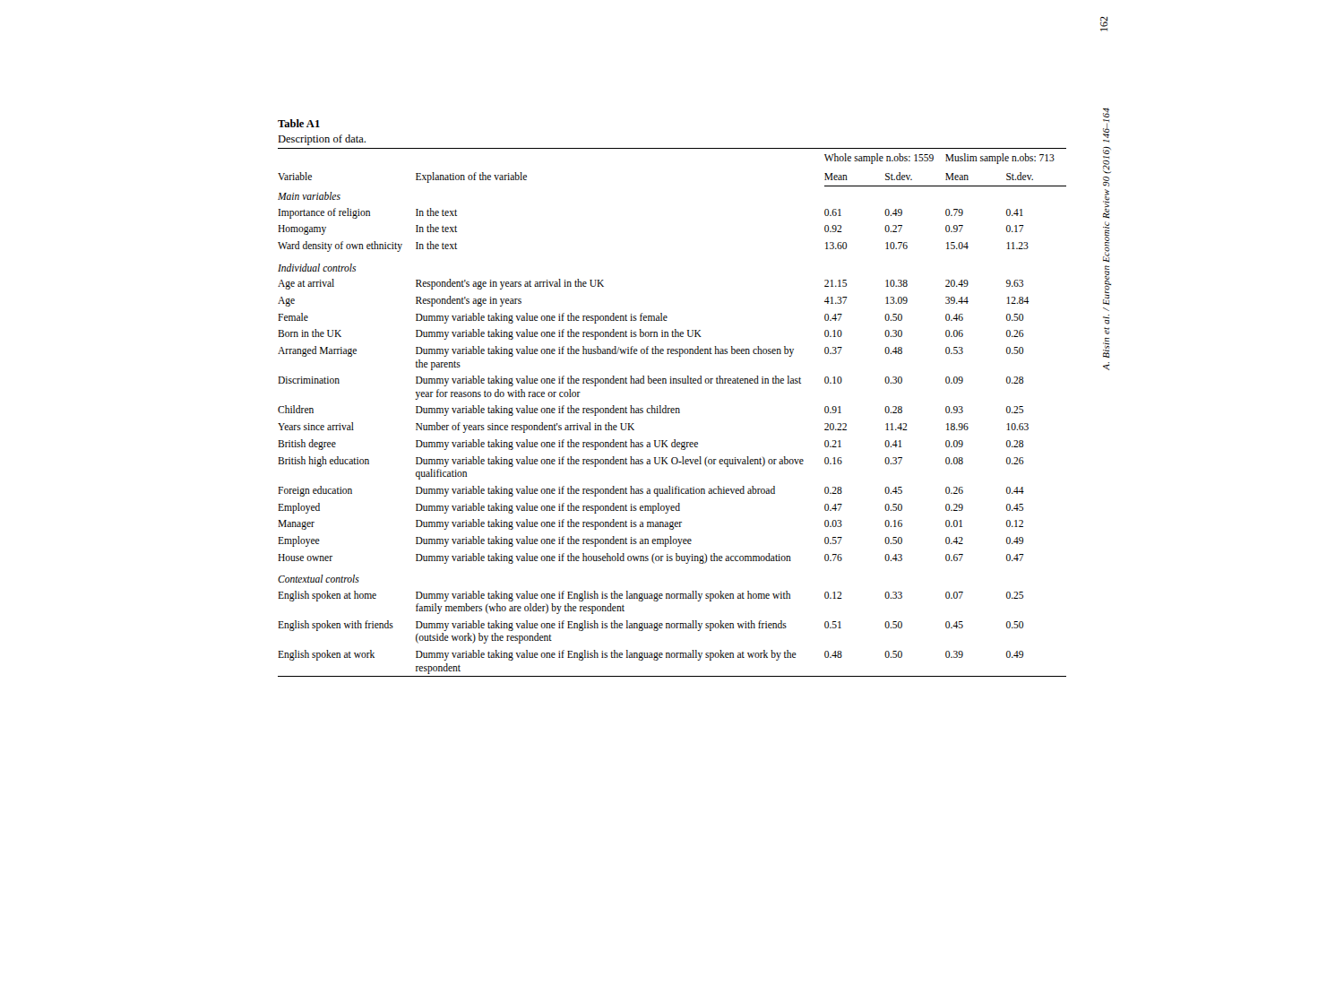162
A. Bisin et al. / European Economic Review 90 (2016) 146–164
Table A1 Description of data.
| Variable | Explanation of the variable | Whole sample n.obs: 1559 | Muslim sample n.obs: 713 |
| --- | --- | --- | --- |
| Mean | St.dev. | Mean | St.dev. |
| Main variables |
| Importance of religion | In the text | 0.61 | 0.49 | 0.79 | 0.41 |
| Homogamy | In the text | 0.92 | 0.27 | 0.97 | 0.17 |
| Ward density of own ethnicity | In the text | 13.60 | 10.76 | 15.04 | 11.23 |
| Individual controls |
| Age at arrival | Respondent's age in years at arrival in the UK | 21.15 | 10.38 | 20.49 | 9.63 |
| Age | Respondent's age in years | 41.37 | 13.09 | 39.44 | 12.84 |
| Female | Dummy variable taking value one if the respondent is female | 0.47 | 0.50 | 0.46 | 0.50 |
| Born in the UK | Dummy variable taking value one if the respondent is born in the UK | 0.10 | 0.30 | 0.06 | 0.26 |
| Arranged Marriage | Dummy variable taking value one if the husband/wife of the respondent has been chosen by the parents | 0.37 | 0.48 | 0.53 | 0.50 |
| Discrimination | Dummy variable taking value one if the respondent had been insulted or threatened in the last year for reasons to do with race or color | 0.10 | 0.30 | 0.09 | 0.28 |
| Children | Dummy variable taking value one if the respondent has children | 0.91 | 0.28 | 0.93 | 0.25 |
| Years since arrival | Number of years since respondent's arrival in the UK | 20.22 | 11.42 | 18.96 | 10.63 |
| British degree | Dummy variable taking value one if the respondent has a UK degree | 0.21 | 0.41 | 0.09 | 0.28 |
| British high education | Dummy variable taking value one if the respondent has a UK O-level (or equivalent) or above qualification | 0.16 | 0.37 | 0.08 | 0.26 |
| Foreign education | Dummy variable taking value one if the respondent has a qualification achieved abroad | 0.28 | 0.45 | 0.26 | 0.44 |
| Employed | Dummy variable taking value one if the respondent is employed | 0.47 | 0.50 | 0.29 | 0.45 |
| Manager | Dummy variable taking value one if the respondent is a manager | 0.03 | 0.16 | 0.01 | 0.12 |
| Employee | Dummy variable taking value one if the respondent is an employee | 0.57 | 0.50 | 0.42 | 0.49 |
| House owner | Dummy variable taking value one if the household owns (or is buying) the accommodation | 0.76 | 0.43 | 0.67 | 0.47 |
| Contextual controls |
| English spoken at home | Dummy variable taking value one if English is the language normally spoken at home with family members (who are older) by the respondent | 0.12 | 0.33 | 0.07 | 0.25 |
| English spoken with friends | Dummy variable taking value one if English is the language normally spoken with friends (outside work) by the respondent | 0.51 | 0.50 | 0.45 | 0.50 |
| English spoken at work | Dummy variable taking value one if English is the language normally spoken at work by the respondent | 0.48 | 0.50 | 0.39 | 0.49 |